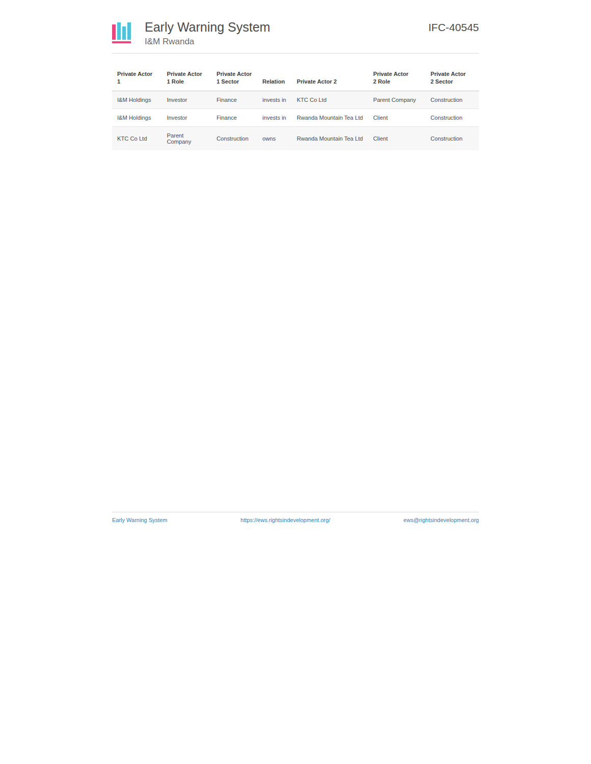Early Warning System
I&M Rwanda
IFC-40545
| Private Actor 1 | Private Actor 1 Role | Private Actor 1 Sector | Relation | Private Actor 2 | Private Actor 2 Role | Private Actor 2 Sector |
| --- | --- | --- | --- | --- | --- | --- |
| I&M Holdings | Investor | Finance | invests in | KTC Co Ltd | Parent Company | Construction |
| I&M Holdings | Investor | Finance | invests in | Rwanda Mountain Tea Ltd | Client | Construction |
| KTC Co Ltd | Parent Company | Construction | owns | Rwanda Mountain Tea Ltd | Client | Construction |
Early Warning System
https://ews.rightsindevelopment.org/
ews@rightsindevelopment.org